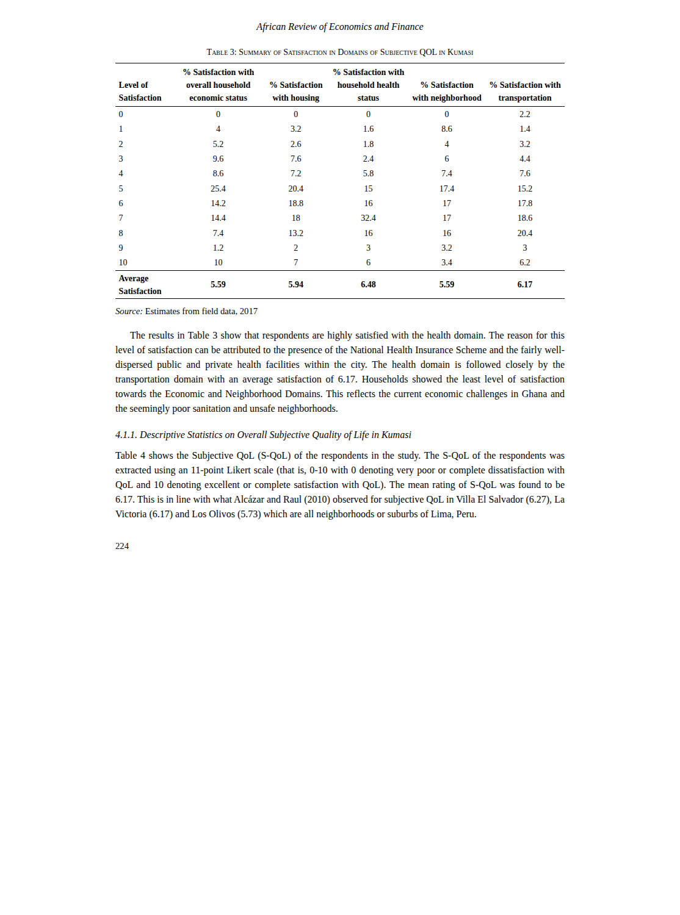African Review of Economics and Finance
Table 3: Summary of Satisfaction in Domains of Subjective QOL in Kumasi
| Level of Satisfaction | % Satisfaction with overall household economic status | % Satisfaction with housing | % Satisfaction with household health status | % Satisfaction with neighborhood | % Satisfaction with transportation |
| --- | --- | --- | --- | --- | --- |
| 0 | 0 | 0 | 0 | 0 | 2.2 |
| 1 | 4 | 3.2 | 1.6 | 8.6 | 1.4 |
| 2 | 5.2 | 2.6 | 1.8 | 4 | 3.2 |
| 3 | 9.6 | 7.6 | 2.4 | 6 | 4.4 |
| 4 | 8.6 | 7.2 | 5.8 | 7.4 | 7.6 |
| 5 | 25.4 | 20.4 | 15 | 17.4 | 15.2 |
| 6 | 14.2 | 18.8 | 16 | 17 | 17.8 |
| 7 | 14.4 | 18 | 32.4 | 17 | 18.6 |
| 8 | 7.4 | 13.2 | 16 | 16 | 20.4 |
| 9 | 1.2 | 2 | 3 | 3.2 | 3 |
| 10 | 10 | 7 | 6 | 3.4 | 6.2 |
| Average Satisfaction | 5.59 | 5.94 | 6.48 | 5.59 | 6.17 |
Source: Estimates from field data, 2017
The results in Table 3 show that respondents are highly satisfied with the health domain. The reason for this level of satisfaction can be attributed to the presence of the National Health Insurance Scheme and the fairly well-dispersed public and private health facilities within the city. The health domain is followed closely by the transportation domain with an average satisfaction of 6.17. Households showed the least level of satisfaction towards the Economic and Neighborhood Domains. This reflects the current economic challenges in Ghana and the seemingly poor sanitation and unsafe neighborhoods.
4.1.1. Descriptive Statistics on Overall Subjective Quality of Life in Kumasi
Table 4 shows the Subjective QoL (S-QoL) of the respondents in the study. The S-QoL of the respondents was extracted using an 11-point Likert scale (that is, 0-10 with 0 denoting very poor or complete dissatisfaction with QoL and 10 denoting excellent or complete satisfaction with QoL). The mean rating of S-QoL was found to be 6.17. This is in line with what Alcázar and Raul (2010) observed for subjective QoL in Villa El Salvador (6.27), La Victoria (6.17) and Los Olivos (5.73) which are all neighborhoods or suburbs of Lima, Peru.
224